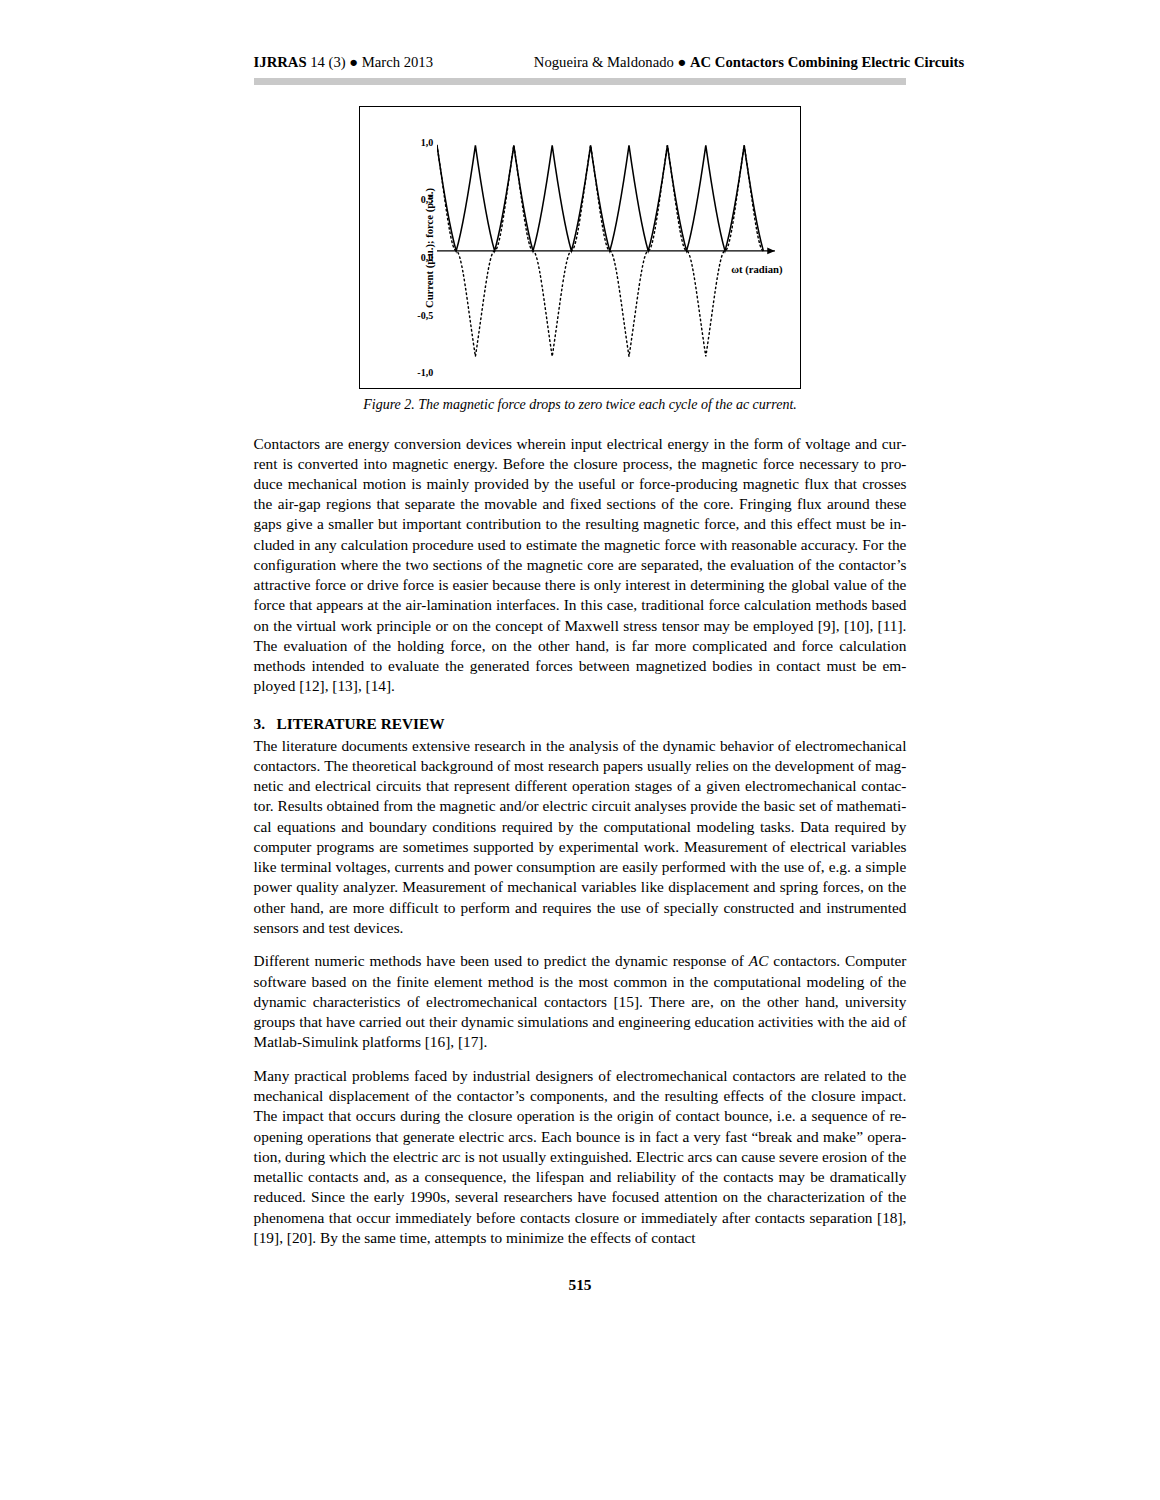IJRRAS 14 (3) ● March 2013 Nogueira & Maldonado ● AC Contactors Combining Electric Circuits
Current (p.u.); force (p.u.)
1,0
0,5
0,0
-0,5
-1,0
ωt (radian)
Figure 2. The magnetic force drops to zero twice each cycle of the ac current.
Contactors are energy conversion devices wherein input electrical energy in the form of voltage and current is converted into magnetic energy. Before the closure process, the magnetic force necessary to produce mechanical motion is mainly provided by the useful or force-producing magnetic flux that crosses the air-gap regions that separate the movable and fixed sections of the core. Fringing flux around these gaps give a smaller but important contribution to the resulting magnetic force, and this effect must be included in any calculation procedure used to estimate the magnetic force with reasonable accuracy. For the configuration where the two sections of the magnetic core are separated, the evaluation of the contactor’s attractive force or drive force is easier because there is only interest in determining the global value of the force that appears at the air-lamination interfaces. In this case, traditional force calculation methods based on the virtual work principle or on the concept of Maxwell stress tensor may be employed [9], [10], [11]. The evaluation of the holding force, on the other hand, is far more complicated and force calculation methods intended to evaluate the generated forces between magnetized bodies in contact must be employed [12], [13], [14].
3. Literature Review
The literature documents extensive research in the analysis of the dynamic behavior of electromechanical contactors. The theoretical background of most research papers usually relies on the development of magnetic and electrical circuits that represent different operation stages of a given electromechanical contactor. Results obtained from the magnetic and/or electric circuit analyses provide the basic set of mathematical equations and boundary conditions required by the computational modeling tasks. Data required by computer programs are sometimes supported by experimental work. Measurement of electrical variables like terminal voltages, currents and power consumption are easily performed with the use of, e.g. a simple power quality analyzer. Measurement of mechanical variables like displacement and spring forces, on the other hand, are more difficult to perform and requires the use of specially constructed and instrumented sensors and test devices.
Different numeric methods have been used to predict the dynamic response of AC contactors. Computer software based on the finite element method is the most common in the computational modeling of the dynamic characteristics of electromechanical contactors [15]. There are, on the other hand, university groups that have carried out their dynamic simulations and engineering education activities with the aid of Matlab-Simulink platforms [16], [17].
Many practical problems faced by industrial designers of electromechanical contactors are related to the mechanical displacement of the contactor’s components, and the resulting effects of the closure impact. The impact that occurs during the closure operation is the origin of contact bounce, i.e. a sequence of re-opening operations that generate electric arcs. Each bounce is in fact a very fast “break and make” operation, during which the electric arc is not usually extinguished. Electric arcs can cause severe erosion of the metallic contacts and, as a consequence, the lifespan and reliability of the contacts may be dramatically reduced. Since the early 1990s, several researchers have focused attention on the characterization of the phenomena that occur immediately before contacts closure or immediately after contacts separation [18], [19], [20]. By the same time, attempts to minimize the effects of contact
515